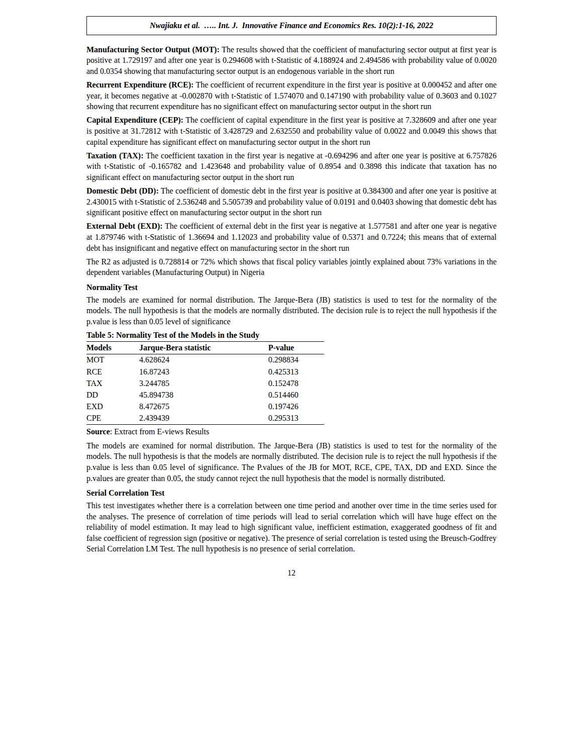Nwajiaku et al. ….. Int. J. Innovative Finance and Economics Res. 10(2):1-16, 2022
Manufacturing Sector Output (MOT): The results showed that the coefficient of manufacturing sector output at first year is positive at 1.729197 and after one year is 0.294608 with t-Statistic of 4.188924 and 2.494586 with probability value of 0.0020 and 0.0354 showing that manufacturing sector output is an endogenous variable in the short run
Recurrent Expenditure (RCE): The coefficient of recurrent expenditure in the first year is positive at 0.000452 and after one year, it becomes negative at -0.002870 with t-Statistic of 1.574070 and 0.147190 with probability value of 0.3603 and 0.1027 showing that recurrent expenditure has no significant effect on manufacturing sector output in the short run
Capital Expenditure (CEP): The coefficient of capital expenditure in the first year is positive at 7.328609 and after one year is positive at 31.72812 with t-Statistic of 3.428729 and 2.632550 and probability value of 0.0022 and 0.0049 this shows that capital expenditure has significant effect on manufacturing sector output in the short run
Taxation (TAX): The coefficient taxation in the first year is negative at -0.694296 and after one year is positive at 6.757826 with t-Statistic of -0.165782 and 1.423648 and probability value of 0.8954 and 0.3898 this indicate that taxation has no significant effect on manufacturing sector output in the short run
Domestic Debt (DD): The coefficient of domestic debt in the first year is positive at 0.384300 and after one year is positive at 2.430015 with t-Statistic of 2.536248 and 5.505739 and probability value of 0.0191 and 0.0403 showing that domestic debt has significant positive effect on manufacturing sector output in the short run
External Debt (EXD): The coefficient of external debt in the first year is negative at 1.577581 and after one year is negative at 1.879746 with t-Statistic of 1.36694 and 1.12023 and probability value of 0.5371 and 0.7224; this means that of external debt has insignificant and negative effect on manufacturing sector in the short run
The R2 as adjusted is 0.728814 or 72% which shows that fiscal policy variables jointly explained about 73% variations in the dependent variables (Manufacturing Output) in Nigeria
Normality Test
The models are examined for normal distribution. The Jarque-Bera (JB) statistics is used to test for the normality of the models. The null hypothesis is that the models are normally distributed. The decision rule is to reject the null hypothesis if the p.value is less than 0.05 level of significance
Table 5: Normality Test of the Models in the Study
| Models | Jarque-Bera statistic | P-value |
| --- | --- | --- |
| MOT | 4.628624 | 0.298834 |
| RCE | 16.87243 | 0.425313 |
| TAX | 3.244785 | 0.152478 |
| DD | 45.894738 | 0.514460 |
| EXD | 8.472675 | 0.197426 |
| CPE | 2.439439 | 0.295313 |
Source: Extract from E-views Results
The models are examined for normal distribution. The Jarque-Bera (JB) statistics is used to test for the normality of the models. The null hypothesis is that the models are normally distributed. The decision rule is to reject the null hypothesis if the p.value is less than 0.05 level of significance. The P.values of the JB for MOT, RCE, CPE, TAX, DD and EXD. Since the p.values are greater than 0.05, the study cannot reject the null hypothesis that the model is normally distributed.
Serial Correlation Test
This test investigates whether there is a correlation between one time period and another over time in the time series used for the analyses. The presence of correlation of time periods will lead to serial correlation which will have huge effect on the reliability of model estimation. It may lead to high significant value, inefficient estimation, exaggerated goodness of fit and false coefficient of regression sign (positive or negative). The presence of serial correlation is tested using the Breusch-Godfrey Serial Correlation LM Test. The null hypothesis is no presence of serial correlation.
12